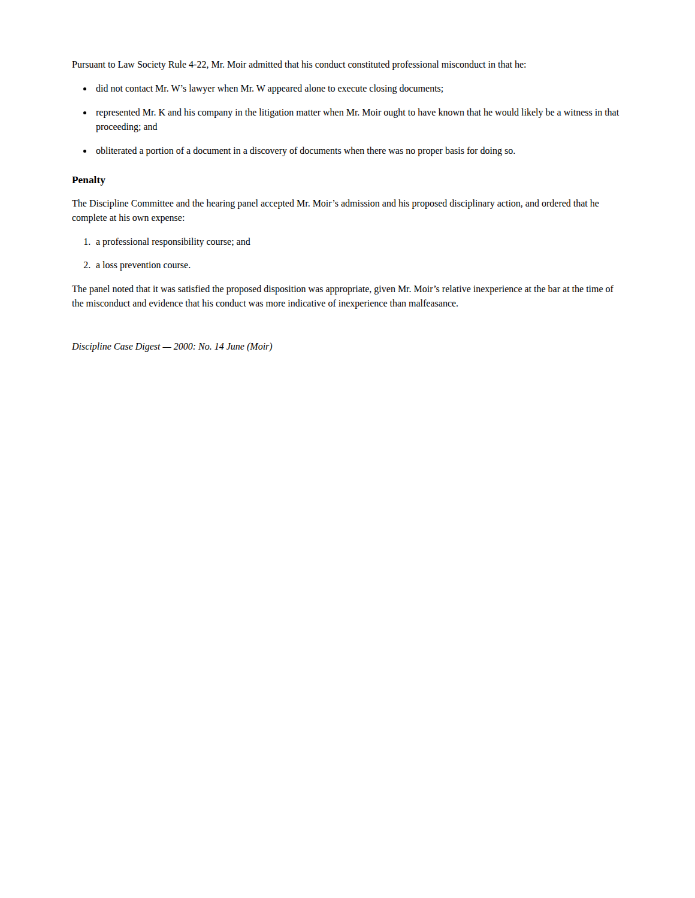Pursuant to Law Society Rule 4-22, Mr. Moir admitted that his conduct constituted professional misconduct in that he:
did not contact Mr. W’s lawyer when Mr. W appeared alone to execute closing documents;
represented Mr. K and his company in the litigation matter when Mr. Moir ought to have known that he would likely be a witness in that proceeding; and
obliterated a portion of a document in a discovery of documents when there was no proper basis for doing so.
Penalty
The Discipline Committee and the hearing panel accepted Mr. Moir’s admission and his proposed disciplinary action, and ordered that he complete at his own expense:
a professional responsibility course; and
a loss prevention course.
The panel noted that it was satisfied the proposed disposition was appropriate, given Mr. Moir’s relative inexperience at the bar at the time of the misconduct and evidence that his conduct was more indicative of inexperience than malfeasance.
Discipline Case Digest — 2000: No. 14 June (Moir)